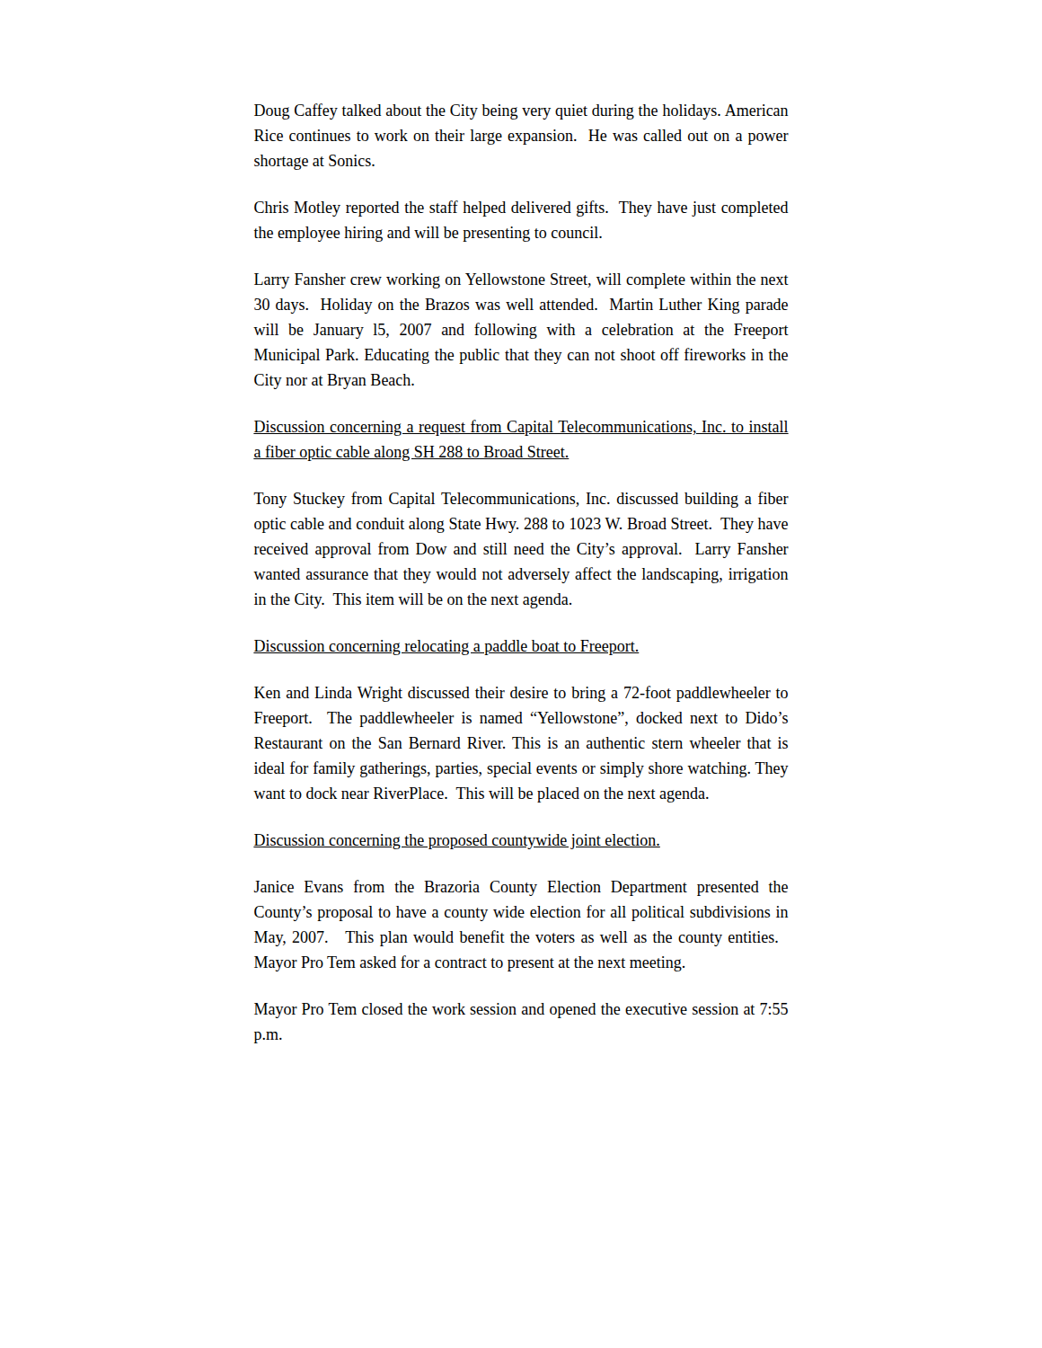Doug Caffey talked about the City being very quiet during the holidays. American Rice continues to work on their large expansion. He was called out on a power shortage at Sonics.
Chris Motley reported the staff helped delivered gifts. They have just completed the employee hiring and will be presenting to council.
Larry Fansher crew working on Yellowstone Street, will complete within the next 30 days. Holiday on the Brazos was well attended. Martin Luther King parade will be January l5, 2007 and following with a celebration at the Freeport Municipal Park. Educating the public that they can not shoot off fireworks in the City nor at Bryan Beach.
Discussion concerning a request from Capital Telecommunications, Inc. to install a fiber optic cable along SH 288 to Broad Street.
Tony Stuckey from Capital Telecommunications, Inc. discussed building a fiber optic cable and conduit along State Hwy. 288 to 1023 W. Broad Street. They have received approval from Dow and still need the City’s approval. Larry Fansher wanted assurance that they would not adversely affect the landscaping, irrigation in the City. This item will be on the next agenda.
Discussion concerning relocating a paddle boat to Freeport.
Ken and Linda Wright discussed their desire to bring a 72-foot paddlewheeler to Freeport. The paddlewheeler is named “Yellowstone”, docked next to Dido’s Restaurant on the San Bernard River. This is an authentic stern wheeler that is ideal for family gatherings, parties, special events or simply shore watching. They want to dock near RiverPlace. This will be placed on the next agenda.
Discussion concerning the proposed countywide joint election.
Janice Evans from the Brazoria County Election Department presented the County’s proposal to have a county wide election for all political subdivisions in May, 2007. This plan would benefit the voters as well as the county entities. Mayor Pro Tem asked for a contract to present at the next meeting.
Mayor Pro Tem closed the work session and opened the executive session at 7:55 p.m.